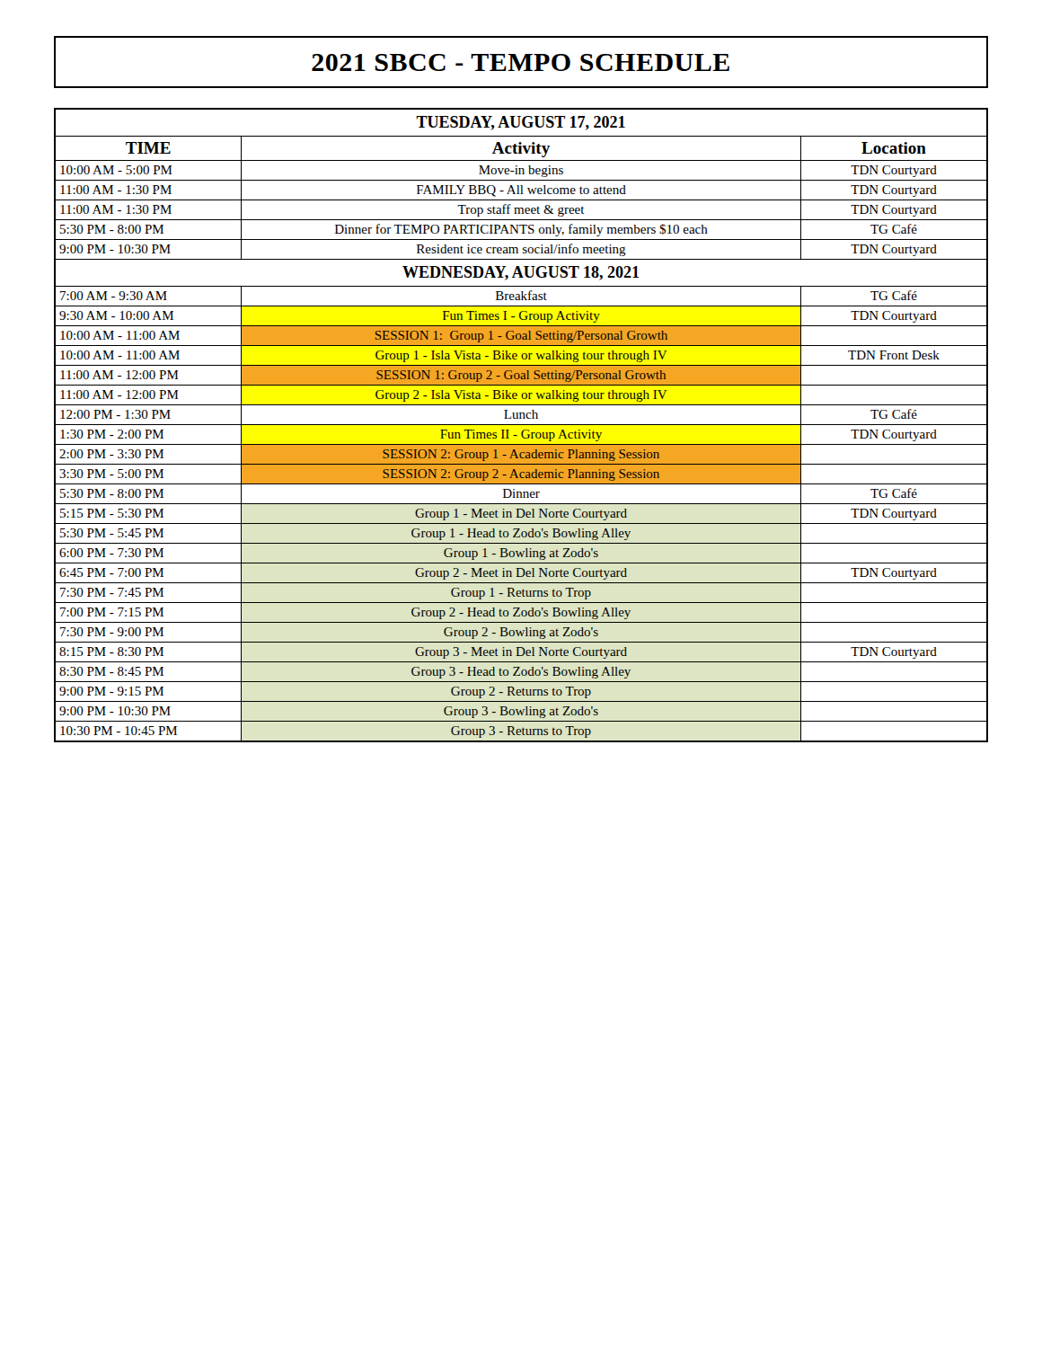2021 SBCC - TEMPO SCHEDULE
| TUESDAY, AUGUST 17, 2021 |
| TIME | Activity | Location |
| 10:00 AM - 5:00 PM | Move-in begins | TDN Courtyard |
| 11:00 AM - 1:30 PM | FAMILY BBQ - All welcome to attend | TDN Courtyard |
| 11:00 AM - 1:30 PM | Trop staff meet & greet | TDN Courtyard |
| 5:30 PM - 8:00 PM | Dinner for TEMPO PARTICIPANTS only, family members $10 each | TG Café |
| 9:00 PM - 10:30 PM | Resident ice cream social/info meeting | TDN Courtyard |
| WEDNESDAY, AUGUST 18, 2021 |
| 7:00 AM - 9:30 AM | Breakfast | TG Café |
| 9:30 AM - 10:00 AM | Fun Times I - Group Activity | TDN Courtyard |
| 10:00 AM - 11:00 AM | SESSION 1: Group 1 - Goal Setting/Personal Growth | |
| 10:00 AM - 11:00 AM | Group 1 - Isla Vista - Bike or walking tour through IV | TDN Front Desk |
| 11:00 AM - 12:00 PM | SESSION 1: Group 2 - Goal Setting/Personal Growth | |
| 11:00 AM - 12:00 PM | Group 2 - Isla Vista - Bike or walking tour through IV | |
| 12:00 PM - 1:30 PM | Lunch | TG Café |
| 1:30 PM - 2:00 PM | Fun Times II - Group Activity | TDN Courtyard |
| 2:00 PM - 3:30 PM | SESSION 2: Group 1 - Academic Planning Session | |
| 3:30 PM - 5:00 PM | SESSION 2: Group 2 - Academic Planning Session | |
| 5:30 PM - 8:00 PM | Dinner | TG Café |
| 5:15 PM - 5:30 PM | Group 1 - Meet in Del Norte Courtyard | TDN Courtyard |
| 5:30 PM - 5:45 PM | Group 1 - Head to Zodo's Bowling Alley | |
| 6:00 PM - 7:30 PM | Group 1 - Bowling at Zodo's | |
| 6:45 PM - 7:00 PM | Group 2 - Meet in Del Norte Courtyard | TDN Courtyard |
| 7:30 PM - 7:45 PM | Group 1 - Returns to Trop | |
| 7:00 PM - 7:15 PM | Group 2 - Head to Zodo's Bowling Alley | |
| 7:30 PM - 9:00 PM | Group 2 - Bowling at Zodo's | |
| 8:15 PM - 8:30 PM | Group 3 - Meet in Del Norte Courtyard | TDN Courtyard |
| 8:30 PM - 8:45 PM | Group 3 - Head to Zodo's Bowling Alley | |
| 9:00 PM - 9:15 PM | Group 2 - Returns to Trop | |
| 9:00 PM - 10:30 PM | Group 3 - Bowling at Zodo's | |
| 10:30 PM - 10:45 PM | Group 3 - Returns to Trop | |